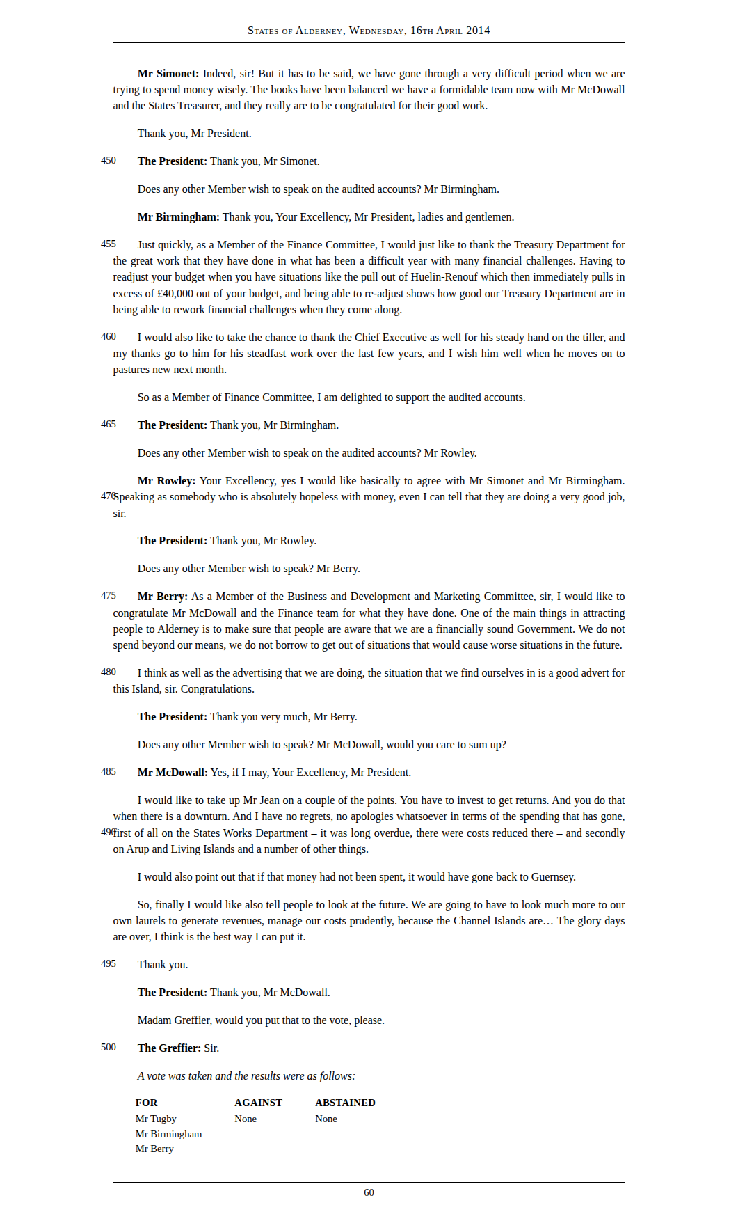States of Alderney, Wednesday, 16th April 2014
Mr Simonet: Indeed, sir! But it has to be said, we have gone through a very difficult period when we are trying to spend money wisely. The books have been balanced we have a formidable team now with Mr McDowall and the States Treasurer, and they really are to be congratulated for their good work.
Thank you, Mr President.
450 The President: Thank you, Mr Simonet.
Does any other Member wish to speak on the audited accounts? Mr Birmingham.
Mr Birmingham: Thank you, Your Excellency, Mr President, ladies and gentlemen.
455 Just quickly, as a Member of the Finance Committee, I would just like to thank the Treasury Department for the great work that they have done in what has been a difficult year with many financial challenges. Having to readjust your budget when you have situations like the pull out of Huelin-Renouf which then immediately pulls in excess of £40,000 out of your budget, and being able to re-adjust shows how good our Treasury Department are in being able to rework financial challenges when they come along.
460 I would also like to take the chance to thank the Chief Executive as well for his steady hand on the tiller, and my thanks go to him for his steadfast work over the last few years, and I wish him well when he moves on to pastures new next month.
So as a Member of Finance Committee, I am delighted to support the audited accounts.
465 The President: Thank you, Mr Birmingham.
Does any other Member wish to speak on the audited accounts? Mr Rowley.
Mr Rowley: Your Excellency, yes I would like basically to agree with Mr Simonet and Mr Birmingham. Speaking as somebody who is absolutely hopeless with money, even I can tell that they are 470doing a very good job, sir.
The President: Thank you, Mr Rowley.
Does any other Member wish to speak? Mr Berry.
475 Mr Berry: As a Member of the Business and Development and Marketing Committee, sir, I would like to congratulate Mr McDowall and the Finance team for what they have done. One of the main things in attracting people to Alderney is to make sure that people are aware that we are a financially sound Government. We do not spend beyond our means, we do not borrow to get out of situations that would cause worse situations in the future.
480 I think as well as the advertising that we are doing, the situation that we find ourselves in is a good advert for this Island, sir. Congratulations.
The President: Thank you very much, Mr Berry.
Does any other Member wish to speak? Mr McDowall, would you care to sum up?
485 Mr McDowall: Yes, if I may, Your Excellency, Mr President.
I would like to take up Mr Jean on a couple of the points. You have to invest to get returns. And you do that when there is a downturn. And I have no regrets, no apologies whatsoever in terms of the spending that has gone, first of all on the States Works Department – it was long overdue, there were costs reduced there 490– and secondly on Arup and Living Islands and a number of other things.
I would also point out that if that money had not been spent, it would have gone back to Guernsey.
So, finally I would like also tell people to look at the future. We are going to have to look much more to our own laurels to generate revenues, manage our costs prudently, because the Channel Islands are… The glory days are over, I think is the best way I can put it.
495 Thank you.
The President: Thank you, Mr McDowall.
Madam Greffier, would you put that to the vote, please.
500 The Greffier: Sir.
A vote was taken and the results were as follows:
| For | Against | Abstained |
| --- | --- | --- |
| Mr Tugby | None | None |
| Mr Birmingham | | |
| Mr Berry | | |
60